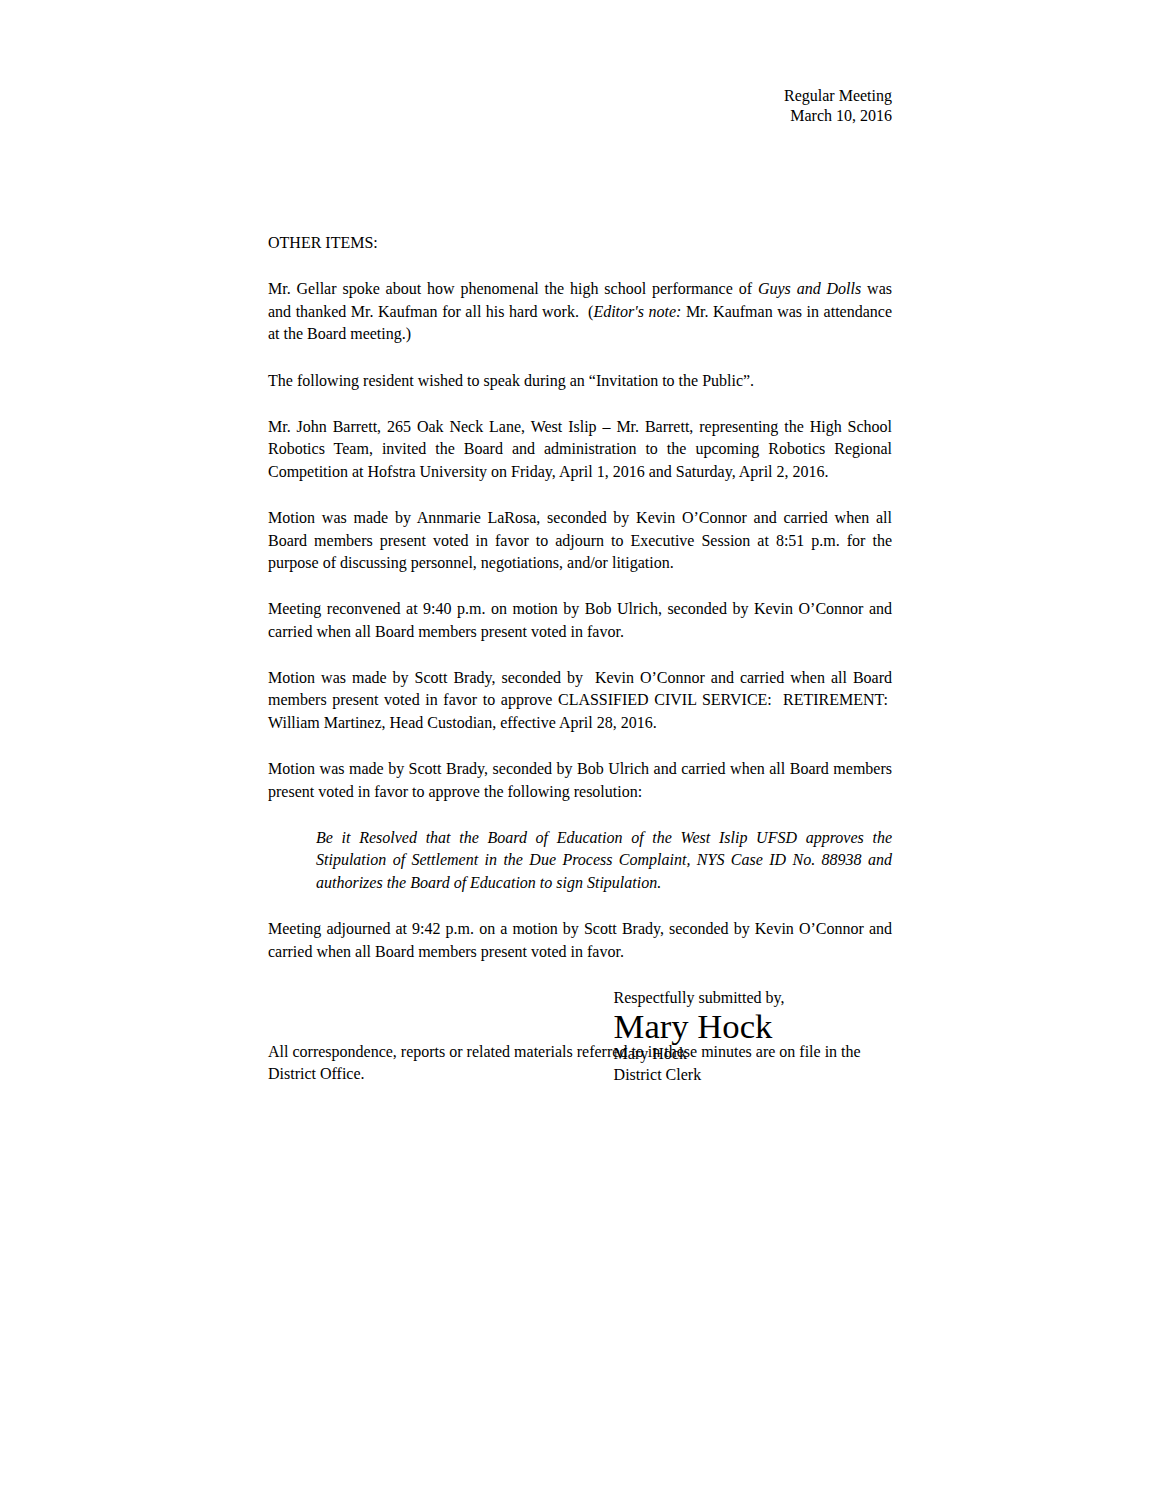Regular Meeting
March 10, 2016
OTHER ITEMS:
Mr. Gellar spoke about how phenomenal the high school performance of Guys and Dolls was and thanked Mr. Kaufman for all his hard work. (Editor's note: Mr. Kaufman was in attendance at the Board meeting.)
The following resident wished to speak during an “Invitation to the Public”.
Mr. John Barrett, 265 Oak Neck Lane, West Islip – Mr. Barrett, representing the High School Robotics Team, invited the Board and administration to the upcoming Robotics Regional Competition at Hofstra University on Friday, April 1, 2016 and Saturday, April 2, 2016.
Motion was made by Annmarie LaRosa, seconded by Kevin O’Connor and carried when all Board members present voted in favor to adjourn to Executive Session at 8:51 p.m. for the purpose of discussing personnel, negotiations, and/or litigation.
Meeting reconvened at 9:40 p.m. on motion by Bob Ulrich, seconded by Kevin O’Connor and carried when all Board members present voted in favor.
Motion was made by Scott Brady, seconded by Kevin O’Connor and carried when all Board members present voted in favor to approve CLASSIFIED CIVIL SERVICE: RETIREMENT: William Martinez, Head Custodian, effective April 28, 2016.
Motion was made by Scott Brady, seconded by Bob Ulrich and carried when all Board members present voted in favor to approve the following resolution:
Be it Resolved that the Board of Education of the West Islip UFSD approves the Stipulation of Settlement in the Due Process Complaint, NYS Case ID No. 88938 and authorizes the Board of Education to sign Stipulation.
Meeting adjourned at 9:42 p.m. on a motion by Scott Brady, seconded by Kevin O’Connor and carried when all Board members present voted in favor.
Respectfully submitted by,
Mary Hock
Mary Hock
District Clerk
All correspondence, reports or related materials referred to in these minutes are on file in the District Office.